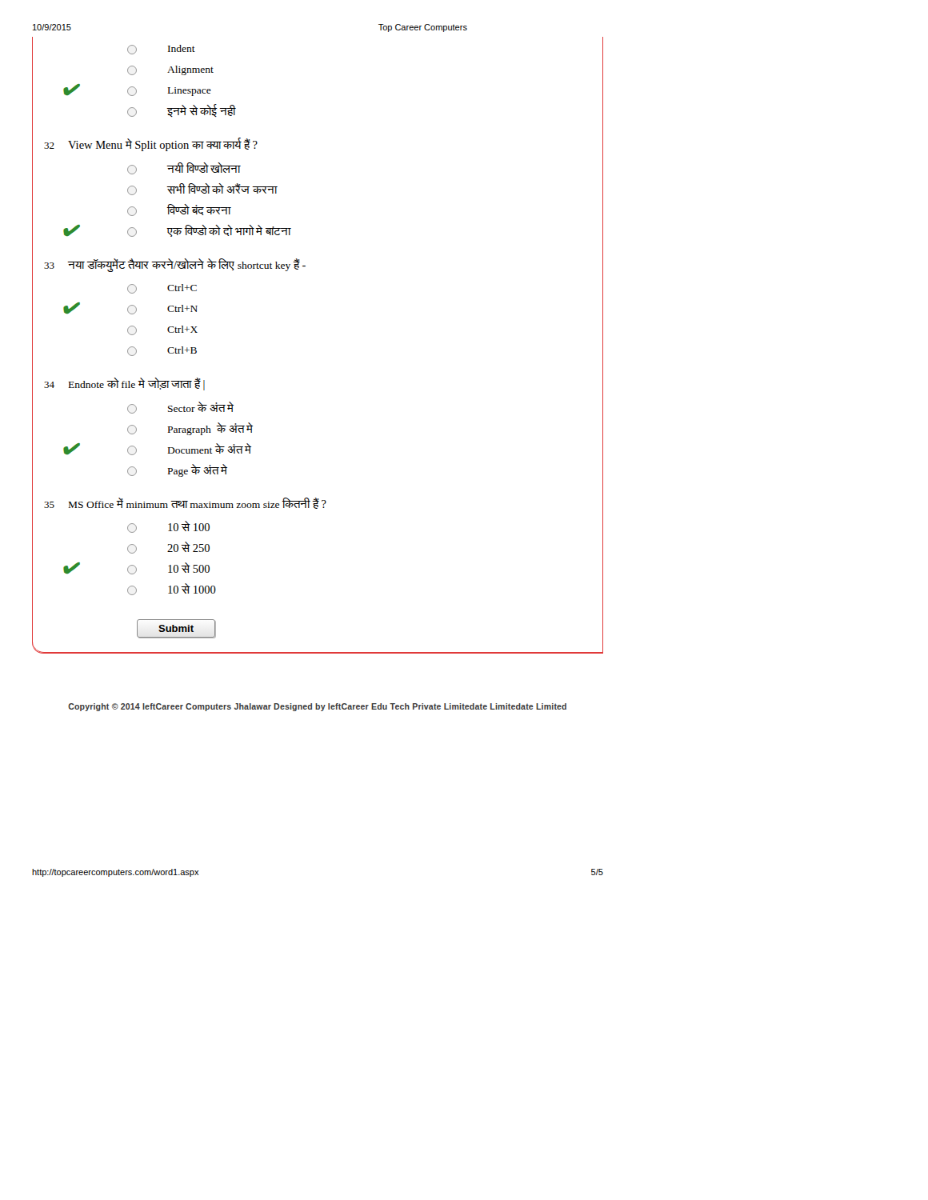10/9/2015
Top Career Computers
Indent
Alignment
✔
Linespace
इनमे से कोई नही
32
View Menu मे Split option का क्या कार्य हैं ?
नयी विण्डो खोलना
सभी विण्डो को अरैंज करना
विण्डो बंद करना
✔
एक विण्डो को दो भागो मे बांटना
33
नया डॉकयुमेंट तैयार करने/खोलने के लिए shortcut key हैं -
Ctrl+C
✔
Ctrl+N
Ctrl+X
Ctrl+B
34
Endnote को file मे जोड़ा जाता हैं |
Sector के अंत मे
Paragraph के अंत मे
✔
Document के अंत मे
Page के अंत मे
35
MS Office में minimum तथा maximum zoom size कितनी हैं ?
10 से 100
20 से 250
✔
10 से 500
10 से 1000
Submit
Copyright © 2014 leftCareer Computers Jhalawar Designed by leftCareer Edu Tech Private Limitedate Limitedate Limited
http://topcareercomputers.com/word1.aspx
5/5